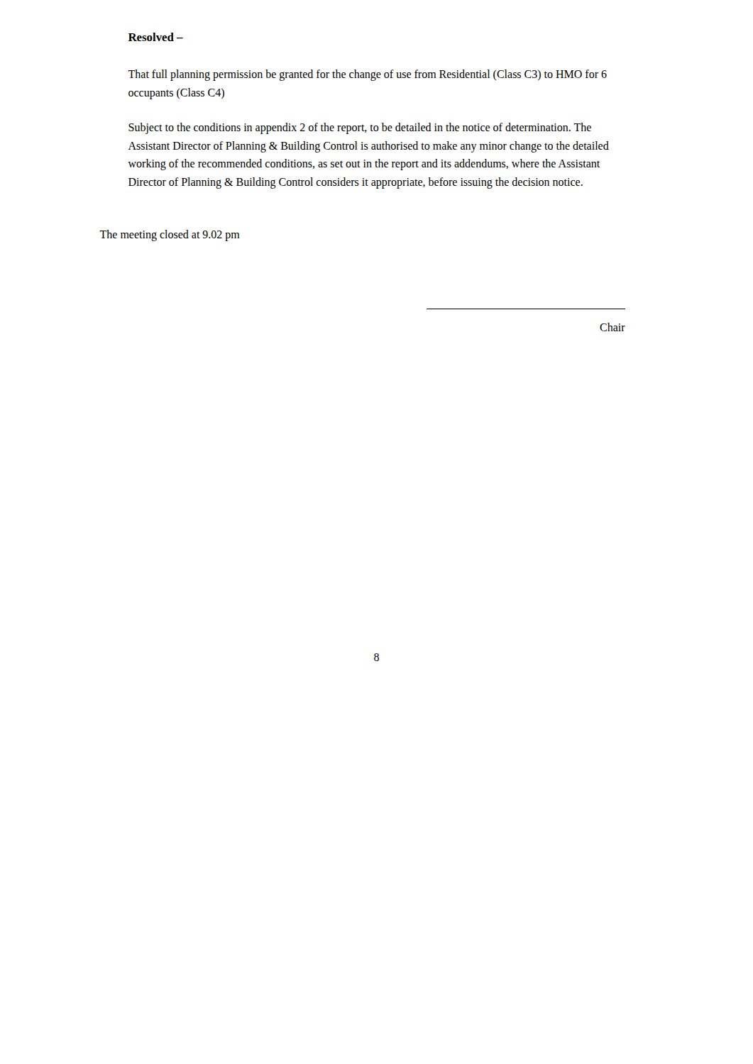Resolved –
That full planning permission be granted for the change of use from Residential (Class C3) to HMO for 6 occupants (Class C4)
Subject to the conditions in appendix 2 of the report, to be detailed in the notice of determination. The Assistant Director of Planning & Building Control is authorised to make any minor change to the detailed working of the recommended conditions, as set out in the report and its addendums, where the Assistant Director of Planning & Building Control considers it appropriate, before issuing the decision notice.
The meeting closed at 9.02 pm
Chair
8